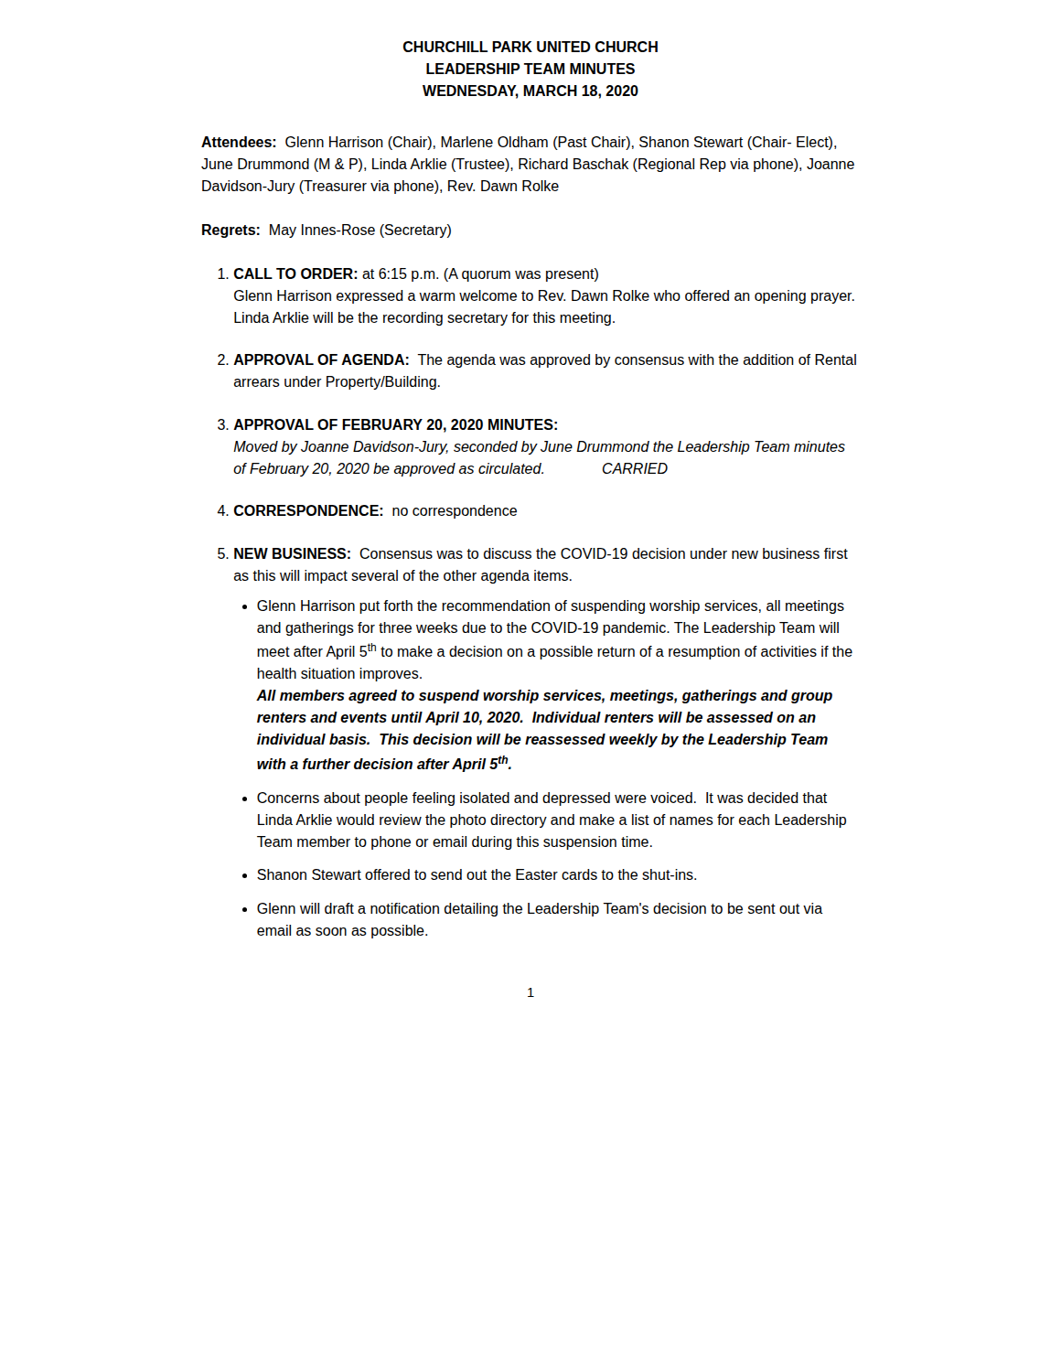CHURCHILL PARK UNITED CHURCH
LEADERSHIP TEAM MINUTES
WEDNESDAY, MARCH 18, 2020
Attendees: Glenn Harrison (Chair), Marlene Oldham (Past Chair), Shanon Stewart (Chair- Elect), June Drummond (M & P), Linda Arklie (Trustee), Richard Baschak (Regional Rep via phone), Joanne Davidson-Jury (Treasurer via phone), Rev. Dawn Rolke
Regrets: May Innes-Rose (Secretary)
CALL TO ORDER: at 6:15 p.m. (A quorum was present)
Glenn Harrison expressed a warm welcome to Rev. Dawn Rolke who offered an opening prayer.
Linda Arklie will be the recording secretary for this meeting.
APPROVAL OF AGENDA: The agenda was approved by consensus with the addition of Rental arrears under Property/Building.
APPROVAL OF FEBRUARY 20, 2020 MINUTES:
Moved by Joanne Davidson-Jury, seconded by June Drummond the Leadership Team minutes of February 20, 2020 be approved as circulated. CARRIED
CORRESPONDENCE: no correspondence
NEW BUSINESS: Consensus was to discuss the COVID-19 decision under new business first as this will impact several of the other agenda items.
Glenn Harrison put forth the recommendation of suspending worship services, all meetings and gatherings for three weeks due to the COVID-19 pandemic. The Leadership Team will meet after April 5th to make a decision on a possible return of a resumption of activities if the health situation improves.
All members agreed to suspend worship services, meetings, gatherings and group renters and events until April 10, 2020. Individual renters will be assessed on an individual basis. This decision will be reassessed weekly by the Leadership Team with a further decision after April 5th.
Concerns about people feeling isolated and depressed were voiced. It was decided that Linda Arklie would review the photo directory and make a list of names for each Leadership Team member to phone or email during this suspension time.
Shanon Stewart offered to send out the Easter cards to the shut-ins.
Glenn will draft a notification detailing the Leadership Team's decision to be sent out via email as soon as possible.
1